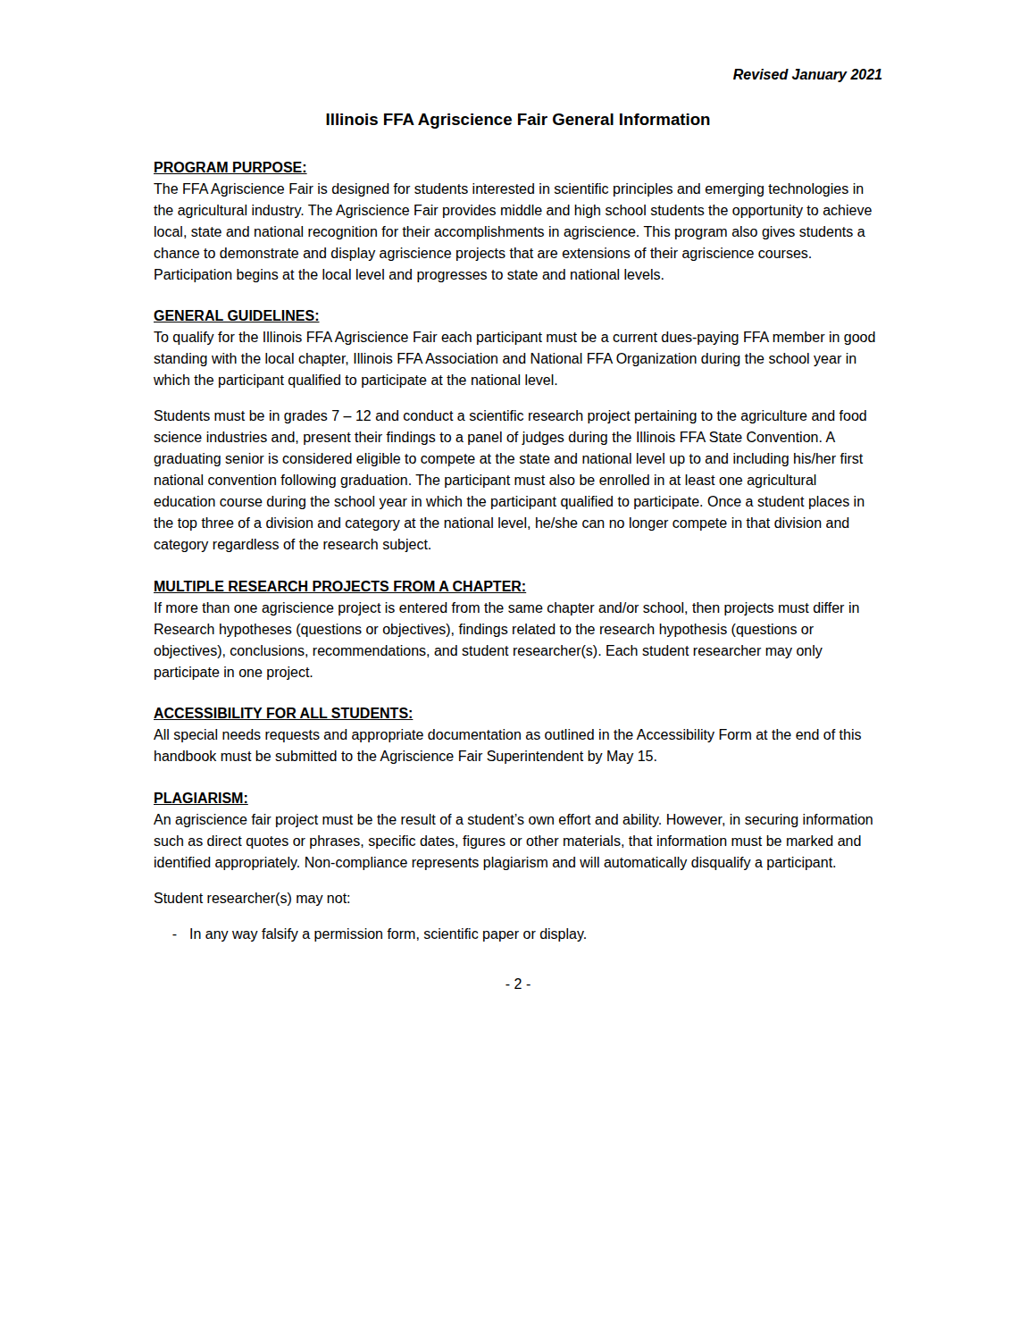Revised January 2021
Illinois FFA Agriscience Fair General Information
PROGRAM PURPOSE:
The FFA Agriscience Fair is designed for students interested in scientific principles and emerging technologies in the agricultural industry. The Agriscience Fair provides middle and high school students the opportunity to achieve local, state and national recognition for their accomplishments in agriscience. This program also gives students a chance to demonstrate and display agriscience projects that are extensions of their agriscience courses. Participation begins at the local level and progresses to state and national levels.
GENERAL GUIDELINES:
To qualify for the Illinois FFA Agriscience Fair each participant must be a current dues-paying FFA member in good standing with the local chapter, Illinois FFA Association and National FFA Organization during the school year in which the participant qualified to participate at the national level.
Students must be in grades 7 – 12 and conduct a scientific research project pertaining to the agriculture and food science industries and, present their findings to a panel of judges during the Illinois FFA State Convention. A graduating senior is considered eligible to compete at the state and national level up to and including his/her first national convention following graduation. The participant must also be enrolled in at least one agricultural education course during the school year in which the participant qualified to participate. Once a student places in the top three of a division and category at the national level, he/she can no longer compete in that division and category regardless of the research subject.
MULTIPLE RESEARCH PROJECTS FROM A CHAPTER:
If more than one agriscience project is entered from the same chapter and/or school, then projects must differ in Research hypotheses (questions or objectives), findings related to the research hypothesis (questions or objectives), conclusions, recommendations, and student researcher(s). Each student researcher may only participate in one project.
ACCESSIBILITY FOR ALL STUDENTS:
All special needs requests and appropriate documentation as outlined in the Accessibility Form at the end of this handbook must be submitted to the Agriscience Fair Superintendent by May 15.
PLAGIARISM:
An agriscience fair project must be the result of a student’s own effort and ability. However, in securing information such as direct quotes or phrases, specific dates, figures or other materials, that information must be marked and identified appropriately. Non-compliance represents plagiarism and will automatically disqualify a participant.
Student researcher(s) may not:
In any way falsify a permission form, scientific paper or display.
- 2 -